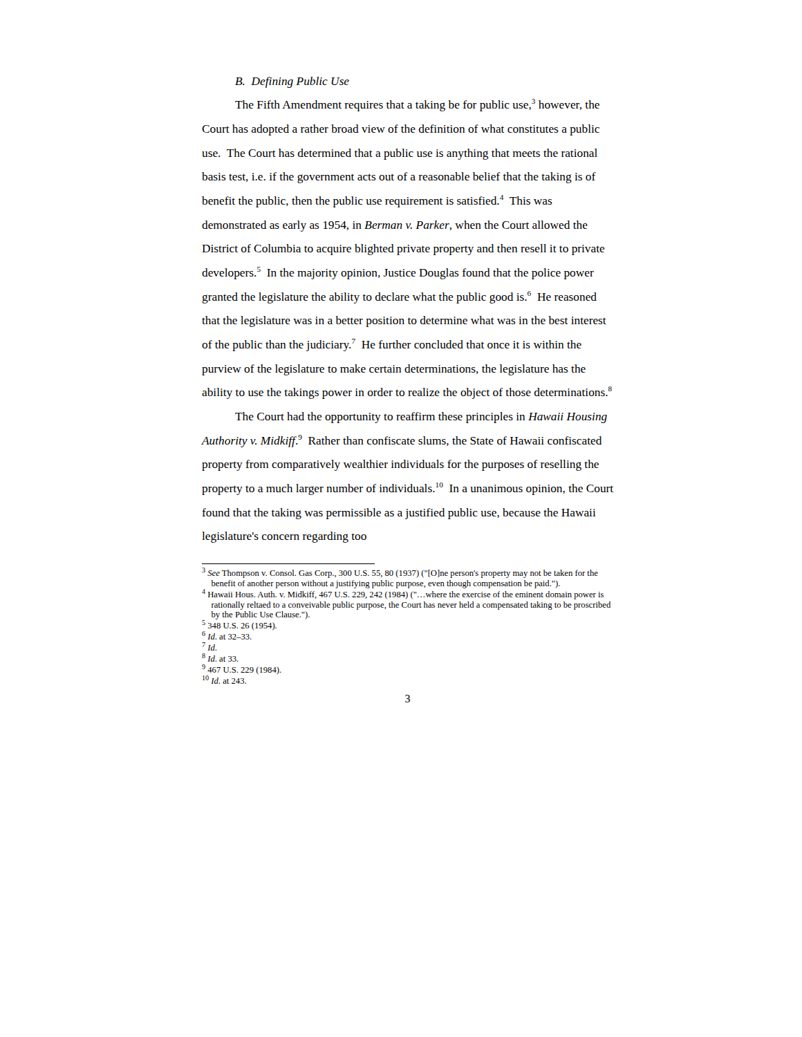B. Defining Public Use
The Fifth Amendment requires that a taking be for public use,3 however, the Court has adopted a rather broad view of the definition of what constitutes a public use. The Court has determined that a public use is anything that meets the rational basis test, i.e. if the government acts out of a reasonable belief that the taking is of benefit the public, then the public use requirement is satisfied.4 This was demonstrated as early as 1954, in Berman v. Parker, when the Court allowed the District of Columbia to acquire blighted private property and then resell it to private developers.5 In the majority opinion, Justice Douglas found that the police power granted the legislature the ability to declare what the public good is.6 He reasoned that the legislature was in a better position to determine what was in the best interest of the public than the judiciary.7 He further concluded that once it is within the purview of the legislature to make certain determinations, the legislature has the ability to use the takings power in order to realize the object of those determinations.8
The Court had the opportunity to reaffirm these principles in Hawaii Housing Authority v. Midkiff.9 Rather than confiscate slums, the State of Hawaii confiscated property from comparatively wealthier individuals for the purposes of reselling the property to a much larger number of individuals.10 In a unanimous opinion, the Court found that the taking was permissible as a justified public use, because the Hawaii legislature's concern regarding too
3 See Thompson v. Consol. Gas Corp., 300 U.S. 55, 80 (1937) ("[O]ne person's property may not be taken for the benefit of another person without a justifying public purpose, even though compensation be paid.").
4 Hawaii Hous. Auth. v. Midkiff, 467 U.S. 229, 242 (1984) ("…where the exercise of the eminent domain power is rationally reltaed to a conveivable public purpose, the Court has never held a compensated taking to be proscribed by the Public Use Clause.").
5 348 U.S. 26 (1954).
6 Id. at 32–33.
7 Id.
8 Id. at 33.
9 467 U.S. 229 (1984).
10 Id. at 243.
3